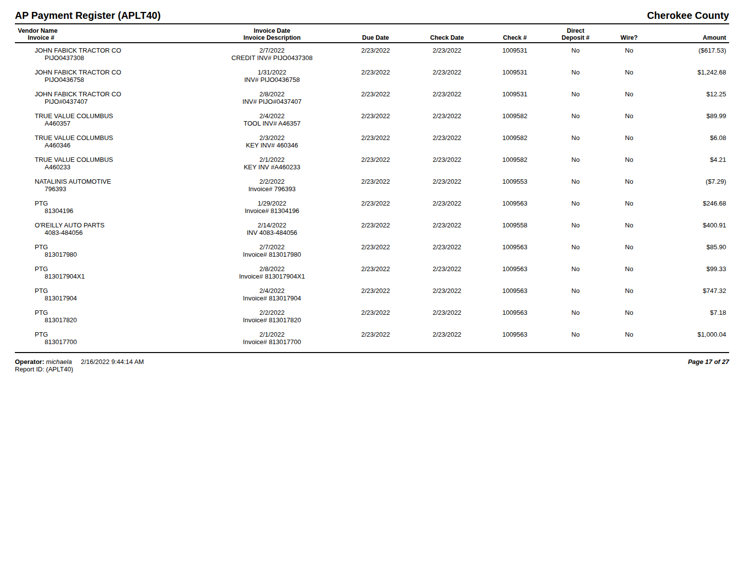AP Payment Register (APLT40)
Cherokee County
| Vendor Name Invoice # | Invoice Date Invoice Description | Due Date | Check Date | Check # | Direct Deposit # | Wire? | Amount |
| --- | --- | --- | --- | --- | --- | --- | --- |
| JOHN FABICK TRACTOR CO PIJO0437308 | 2/7/2022 CREDIT INV# PIJO0437308 | 2/23/2022 | 2/23/2022 | 1009531 | No | No | ($617.53) |
| JOHN FABICK TRACTOR CO PIJO0436758 | 1/31/2022 INV# PIJO0436758 | 2/23/2022 | 2/23/2022 | 1009531 | No | No | $1,242.68 |
| JOHN FABICK TRACTOR CO PIJO#0437407 | 2/8/2022 INV# PIJO#0437407 | 2/23/2022 | 2/23/2022 | 1009531 | No | No | $12.25 |
| TRUE VALUE COLUMBUS A460357 | 2/4/2022 TOOL INV# A46357 | 2/23/2022 | 2/23/2022 | 1009582 | No | No | $89.99 |
| TRUE VALUE COLUMBUS A460346 | 2/3/2022 KEY INV# 460346 | 2/23/2022 | 2/23/2022 | 1009582 | No | No | $6.08 |
| TRUE VALUE COLUMBUS A460233 | 2/1/2022 KEY INV #A460233 | 2/23/2022 | 2/23/2022 | 1009582 | No | No | $4.21 |
| NATALINIS AUTOMOTIVE 796393 | 2/2/2022 Invoice# 796393 | 2/23/2022 | 2/23/2022 | 1009553 | No | No | ($7.29) |
| PTG 81304196 | 1/29/2022 Invoice# 81304196 | 2/23/2022 | 2/23/2022 | 1009563 | No | No | $246.68 |
| O'REILLY AUTO PARTS 4083-484056 | 2/14/2022 INV 4083-484056 | 2/23/2022 | 2/23/2022 | 1009558 | No | No | $400.91 |
| PTG 813017980 | 2/7/2022 Invoice# 813017980 | 2/23/2022 | 2/23/2022 | 1009563 | No | No | $85.90 |
| PTG 813017904X1 | 2/8/2022 Invoice# 813017904X1 | 2/23/2022 | 2/23/2022 | 1009563 | No | No | $99.33 |
| PTG 813017904 | 2/4/2022 Invoice# 813017904 | 2/23/2022 | 2/23/2022 | 1009563 | No | No | $747.32 |
| PTG 813017820 | 2/2/2022 Invoice# 813017820 | 2/23/2022 | 2/23/2022 | 1009563 | No | No | $7.18 |
| PTG 813017700 | 2/1/2022 Invoice# 813017700 | 2/23/2022 | 2/23/2022 | 1009563 | No | No | $1,000.04 |
Operator: michaela 2/16/2022 9:44:14 AM
Report ID: (APLT40)
Page 17 of 27